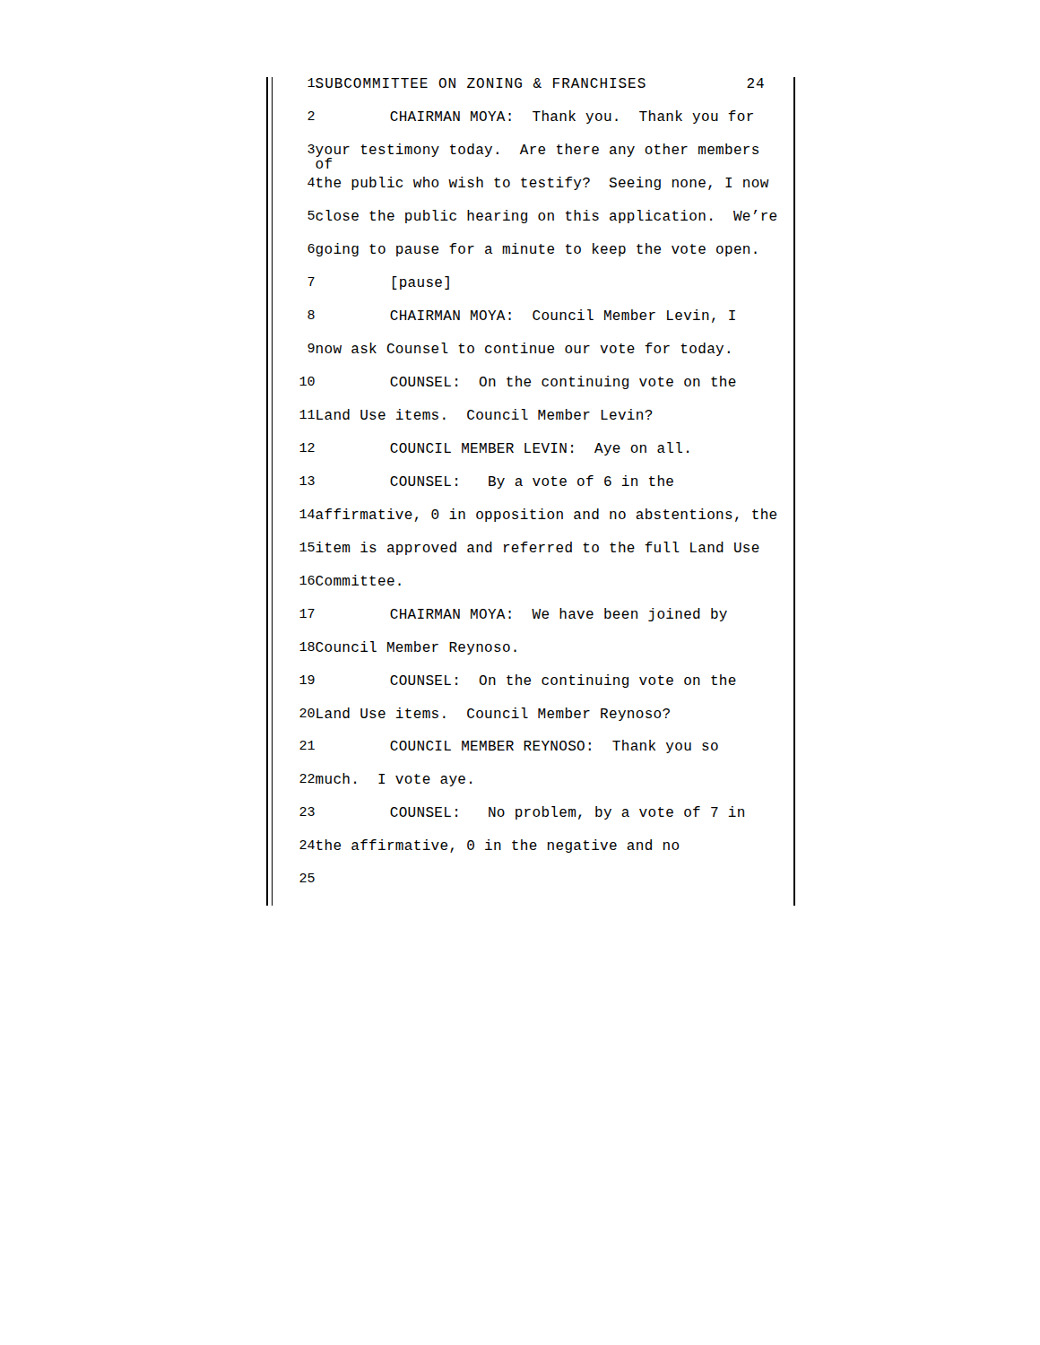| 1 | SUBCOMMITTEE ON ZONING & FRANCHISES 24 |
| 2 | CHAIRMAN MOYA: Thank you. Thank you for |
| 3 | your testimony today. Are there any other members of |
| 4 | the public who wish to testify? Seeing none, I now |
| 5 | close the public hearing on this application. We’re |
| 6 | going to pause for a minute to keep the vote open. |
| 7 | [pause] |
| 8 | CHAIRMAN MOYA: Council Member Levin, I |
| 9 | now ask Counsel to continue our vote for today. |
| 10 | COUNSEL: On the continuing vote on the |
| 11 | Land Use items. Council Member Levin? |
| 12 | COUNCIL MEMBER LEVIN: Aye on all. |
| 13 | COUNSEL: By a vote of 6 in the |
| 14 | affirmative, 0 in opposition and no abstentions, the |
| 15 | item is approved and referred to the full Land Use |
| 16 | Committee. |
| 17 | CHAIRMAN MOYA: We have been joined by |
| 18 | Council Member Reynoso. |
| 19 | COUNSEL: On the continuing vote on the |
| 20 | Land Use items. Council Member Reynoso? |
| 21 | COUNCIL MEMBER REYNOSO: Thank you so |
| 22 | much. I vote aye. |
| 23 | COUNSEL: No problem, by a vote of 7 in |
| 24 | the affirmative, 0 in the negative and no |
| 25 | |